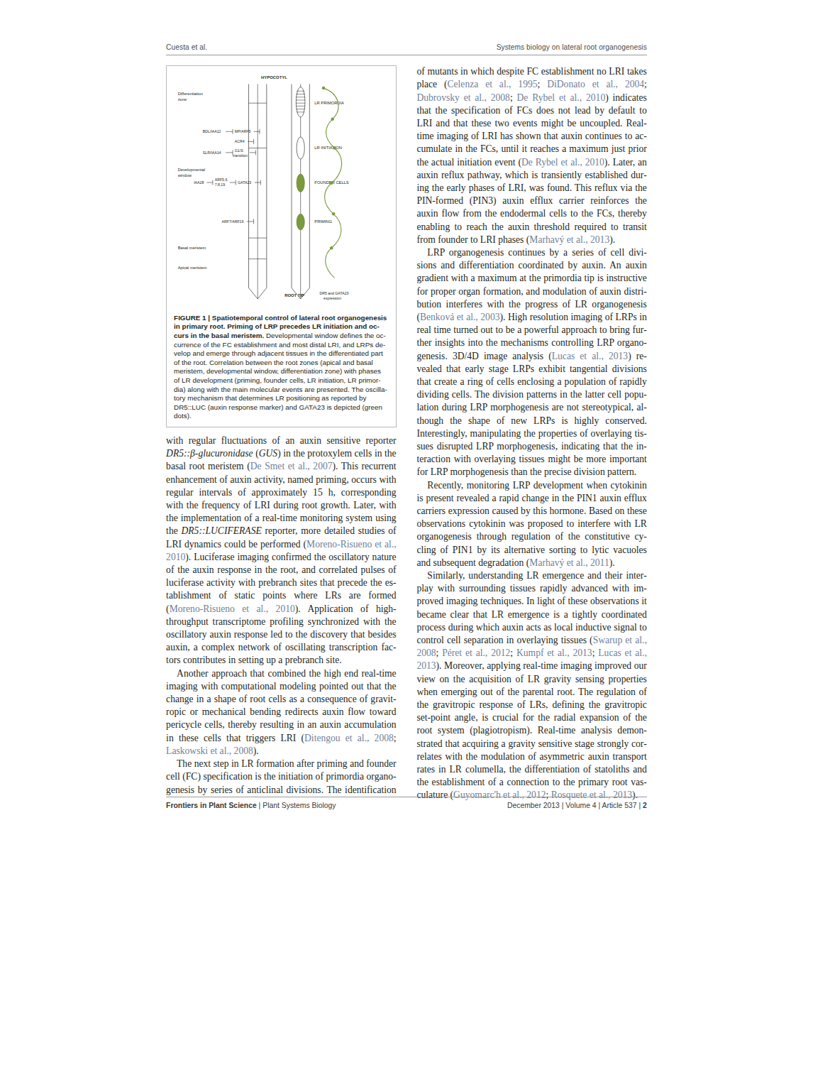Cuesta et al.
Systems biology on lateral root organogenesis
HYPOCOTYL Differentiation zone Developmental window Basal meristem Apical meristem BDL/IAA12 MP/ARF5 ACR4 SLR/IAA14 G1/S transition IAA28 ARF5,6, 7,8,19 GATA23 ARF7/ARF19 LR PRIMORDIA LR INITIATION FOUNDER CELLS PRIMING ROOT TIP DR5 and GATA23 expression
FIGURE 1 | Spatiotemporal control of lateral root organogenesis in primary root. Priming of LRP precedes LR initiation and occurs in the basal meristem. Developmental window defines the occurrence of the FC establishment and most distal LRI, and LRPs develop and emerge through adjacent tissues in the differentiated part of the root. Correlation between the root zones (apical and basal meristem, developmental window, differentiation zone) with phases of LR development (priming, founder cells, LR initiation, LR primordia) along with the main molecular events are presented. The oscillatory mechanism that determines LR positioning as reported by DR5::LUC (auxin response marker) and GATA23 is depicted (green dots).
with regular fluctuations of an auxin sensitive reporter DR5::β-glucuronidase (GUS) in the protoxylem cells in the basal root meristem (De Smet et al., 2007). This recurrent enhancement of auxin activity, named priming, occurs with regular intervals of approximately 15 h, corresponding with the frequency of LRI during root growth. Later, with the implementation of a real-time monitoring system using the DR5::LUCIFERASE reporter, more detailed studies of LRI dynamics could be performed (Moreno-Risueno et al., 2010). Luciferase imaging confirmed the oscillatory nature of the auxin response in the root, and correlated pulses of luciferase activity with prebranch sites that precede the establishment of static points where LRs are formed (Moreno-Risueno et al., 2010). Application of high-throughput transcriptome profiling synchronized with the oscillatory auxin response led to the discovery that besides auxin, a complex network of oscillating transcription factors contributes in setting up a prebranch site.
Another approach that combined the high end real-time imaging with computational modeling pointed out that the change in a shape of root cells as a consequence of gravitropic or mechanical bending redirects auxin flow toward pericycle cells, thereby resulting in an auxin accumulation in these cells that triggers LRI (Ditengou et al., 2008; Laskowski et al., 2008).
The next step in LR formation after priming and founder cell (FC) specification is the initiation of primordia organogenesis by series of anticlinal divisions. The identification of mutants in which despite FC establishment no LRI takes place (Celenza et al., 1995; DiDonato et al., 2004; Dubrovsky et al., 2008; De Rybel et al., 2010) indicates that the specification of FCs does not lead by default to LRI and that these two events might be uncoupled. Real-time imaging of LRI has shown that auxin continues to accumulate in the FCs, until it reaches a maximum just prior the actual initiation event (De Rybel et al., 2010). Later, an auxin reflux pathway, which is transiently established during the early phases of LRI, was found. This reflux via the PIN-formed (PIN3) auxin efflux carrier reinforces the auxin flow from the endodermal cells to the FCs, thereby enabling to reach the auxin threshold required to transit from founder to LRI phases (Marhavý et al., 2013).
LRP organogenesis continues by a series of cell divisions and differentiation coordinated by auxin. An auxin gradient with a maximum at the primordia tip is instructive for proper organ formation, and modulation of auxin distribution interferes with the progress of LR organogenesis (Benková et al., 2003). High resolution imaging of LRPs in real time turned out to be a powerful approach to bring further insights into the mechanisms controlling LRP organogenesis. 3D/4D image analysis (Lucas et al., 2013) revealed that early stage LRPs exhibit tangential divisions that create a ring of cells enclosing a population of rapidly dividing cells. The division patterns in the latter cell population during LRP morphogenesis are not stereotypical, although the shape of new LRPs is highly conserved. Interestingly, manipulating the properties of overlaying tissues disrupted LRP morphogenesis, indicating that the interaction with overlaying tissues might be more important for LRP morphogenesis than the precise division pattern.
Recently, monitoring LRP development when cytokinin is present revealed a rapid change in the PIN1 auxin efflux carriers expression caused by this hormone. Based on these observations cytokinin was proposed to interfere with LR organogenesis through regulation of the constitutive cycling of PIN1 by its alternative sorting to lytic vacuoles and subsequent degradation (Marhavý et al., 2011).
Similarly, understanding LR emergence and their interplay with surrounding tissues rapidly advanced with improved imaging techniques. In light of these observations it became clear that LR emergence is a tightly coordinated process during which auxin acts as local inductive signal to control cell separation in overlaying tissues (Swarup et al., 2008; Péret et al., 2012; Kumpf et al., 2013; Lucas et al., 2013). Moreover, applying real-time imaging improved our view on the acquisition of LR gravity sensing properties when emerging out of the parental root. The regulation of the gravitropic response of LRs, defining the gravitropic set-point angle, is crucial for the radial expansion of the root system (plagiotropism). Real-time analysis demonstrated that acquiring a gravity sensitive stage strongly correlates with the modulation of asymmetric auxin transport rates in LR columella, the differentiation of statoliths and the establishment of a connection to the primary root vasculature (Guyomarc'h et al., 2012; Rosquete et al., 2013).
Frontiers in Plant Science | Plant Systems Biology
December 2013 | Volume 4 | Article 537 | 2